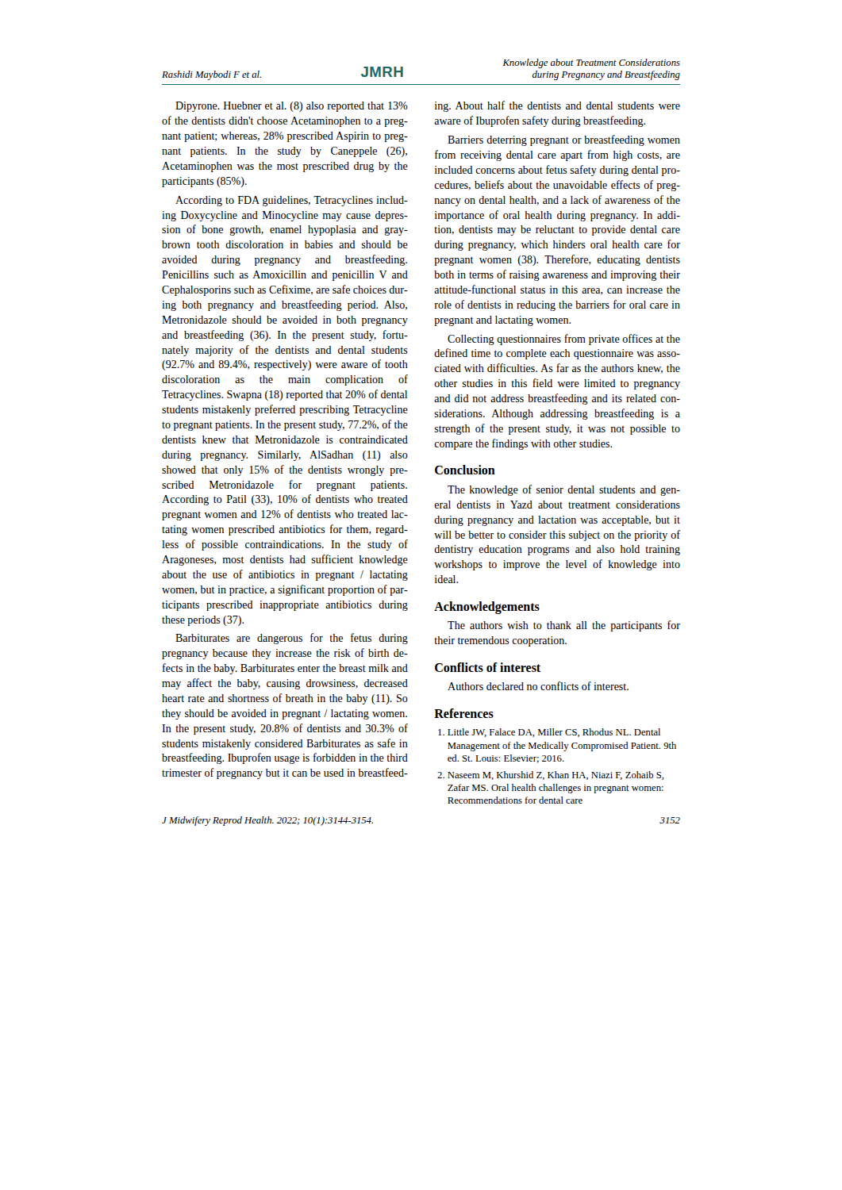Rashidi Maybodi F et al.
JMRH
Knowledge about Treatment Considerations
during Pregnancy and Breastfeeding
Dipyrone. Huebner et al. (8) also reported that 13% of the dentists didn't choose Acetaminophen to a pregnant patient; whereas, 28% prescribed Aspirin to pregnant patients. In the study by Caneppele (26), Acetaminophen was the most prescribed drug by the participants (85%).
According to FDA guidelines, Tetracyclines including Doxycycline and Minocycline may cause depression of bone growth, enamel hypoplasia and gray-brown tooth discoloration in babies and should be avoided during pregnancy and breastfeeding. Penicillins such as Amoxicillin and penicillin V and Cephalosporins such as Cefixime, are safe choices during both pregnancy and breastfeeding period. Also, Metronidazole should be avoided in both pregnancy and breastfeeding (36). In the present study, fortunately majority of the dentists and dental students (92.7% and 89.4%, respectively) were aware of tooth discoloration as the main complication of Tetracyclines. Swapna (18) reported that 20% of dental students mistakenly preferred prescribing Tetracycline to pregnant patients. In the present study, 77.2%, of the dentists knew that Metronidazole is contraindicated during pregnancy. Similarly, AlSadhan (11) also showed that only 15% of the dentists wrongly prescribed Metronidazole for pregnant patients. According to Patil (33), 10% of dentists who treated pregnant women and 12% of dentists who treated lactating women prescribed antibiotics for them, regardless of possible contraindications. In the study of Aragoneses, most dentists had sufficient knowledge about the use of antibiotics in pregnant / lactating women, but in practice, a significant proportion of participants prescribed inappropriate antibiotics during these periods (37).
Barbiturates are dangerous for the fetus during pregnancy because they increase the risk of birth defects in the baby. Barbiturates enter the breast milk and may affect the baby, causing drowsiness, decreased heart rate and shortness of breath in the baby (11). So they should be avoided in pregnant / lactating women. In the present study, 20.8% of dentists and 30.3% of students mistakenly considered Barbiturates as safe in breastfeeding. Ibuprofen usage is forbidden in the third trimester of pregnancy but it can be used in breastfeeding. About half the dentists and dental students were aware of Ibuprofen safety during breastfeeding.
Barriers deterring pregnant or breastfeeding women from receiving dental care apart from high costs, are included concerns about fetus safety during dental procedures, beliefs about the unavoidable effects of pregnancy on dental health, and a lack of awareness of the importance of oral health during pregnancy. In addition, dentists may be reluctant to provide dental care during pregnancy, which hinders oral health care for pregnant women (38). Therefore, educating dentists both in terms of raising awareness and improving their attitude-functional status in this area, can increase the role of dentists in reducing the barriers for oral care in pregnant and lactating women.
Collecting questionnaires from private offices at the defined time to complete each questionnaire was associated with difficulties. As far as the authors knew, the other studies in this field were limited to pregnancy and did not address breastfeeding and its related considerations. Although addressing breastfeeding is a strength of the present study, it was not possible to compare the findings with other studies.
Conclusion
The knowledge of senior dental students and general dentists in Yazd about treatment considerations during pregnancy and lactation was acceptable, but it will be better to consider this subject on the priority of dentistry education programs and also hold training workshops to improve the level of knowledge into ideal.
Acknowledgements
The authors wish to thank all the participants for their tremendous cooperation.
Conflicts of interest
Authors declared no conflicts of interest.
References
Little JW, Falace DA, Miller CS, Rhodus NL. Dental Management of the Medically Compromised Patient. 9th ed. St. Louis: Elsevier; 2016.
Naseem M, Khurshid Z, Khan HA, Niazi F, Zohaib S, Zafar MS. Oral health challenges in pregnant women: Recommendations for dental care
J Midwifery Reprod Health. 2022; 10(1):3144-3154.
3152